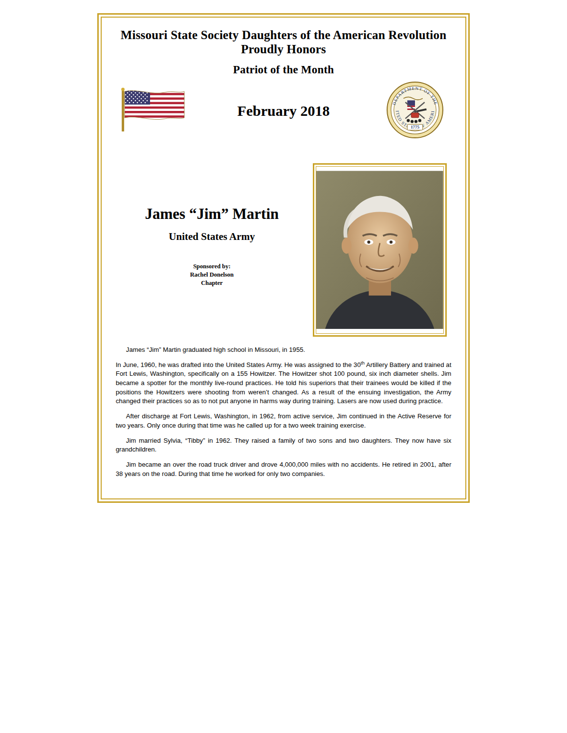Missouri State Society Daughters of the American Revolution
Proudly Honors
Patriot of the Month
February 2018
DEPARTMENT OF THE UNITED STATES OF AMERICA 1775
James “Jim” Martin
United States Army
Sponsored by:
Rachel Donelson
Chapter
James “Jim” Martin graduated high school in Missouri, in 1955.
In June, 1960, he was drafted into the United States Army. He was assigned to the 30th Artillery Battery and trained at Fort Lewis, Washington, specifically on a 155 Howitzer. The Howitzer shot 100 pound, six inch diameter shells. Jim became a spotter for the monthly live-round practices. He told his superiors that their trainees would be killed if the positions the Howitzers were shooting from weren’t changed. As a result of the ensuing investigation, the Army changed their practices so as to not put anyone in harms way during training. Lasers are now used during practice.
After discharge at Fort Lewis, Washington, in 1962, from active service, Jim continued in the Active Reserve for two years. Only once during that time was he called up for a two week training exercise.
Jim married Sylvia, “Tibby” in 1962. They raised a family of two sons and two daughters. They now have six grandchildren.
Jim became an over the road truck driver and drove 4,000,000 miles with no accidents. He retired in 2001, after 38 years on the road. During that time he worked for only two companies.